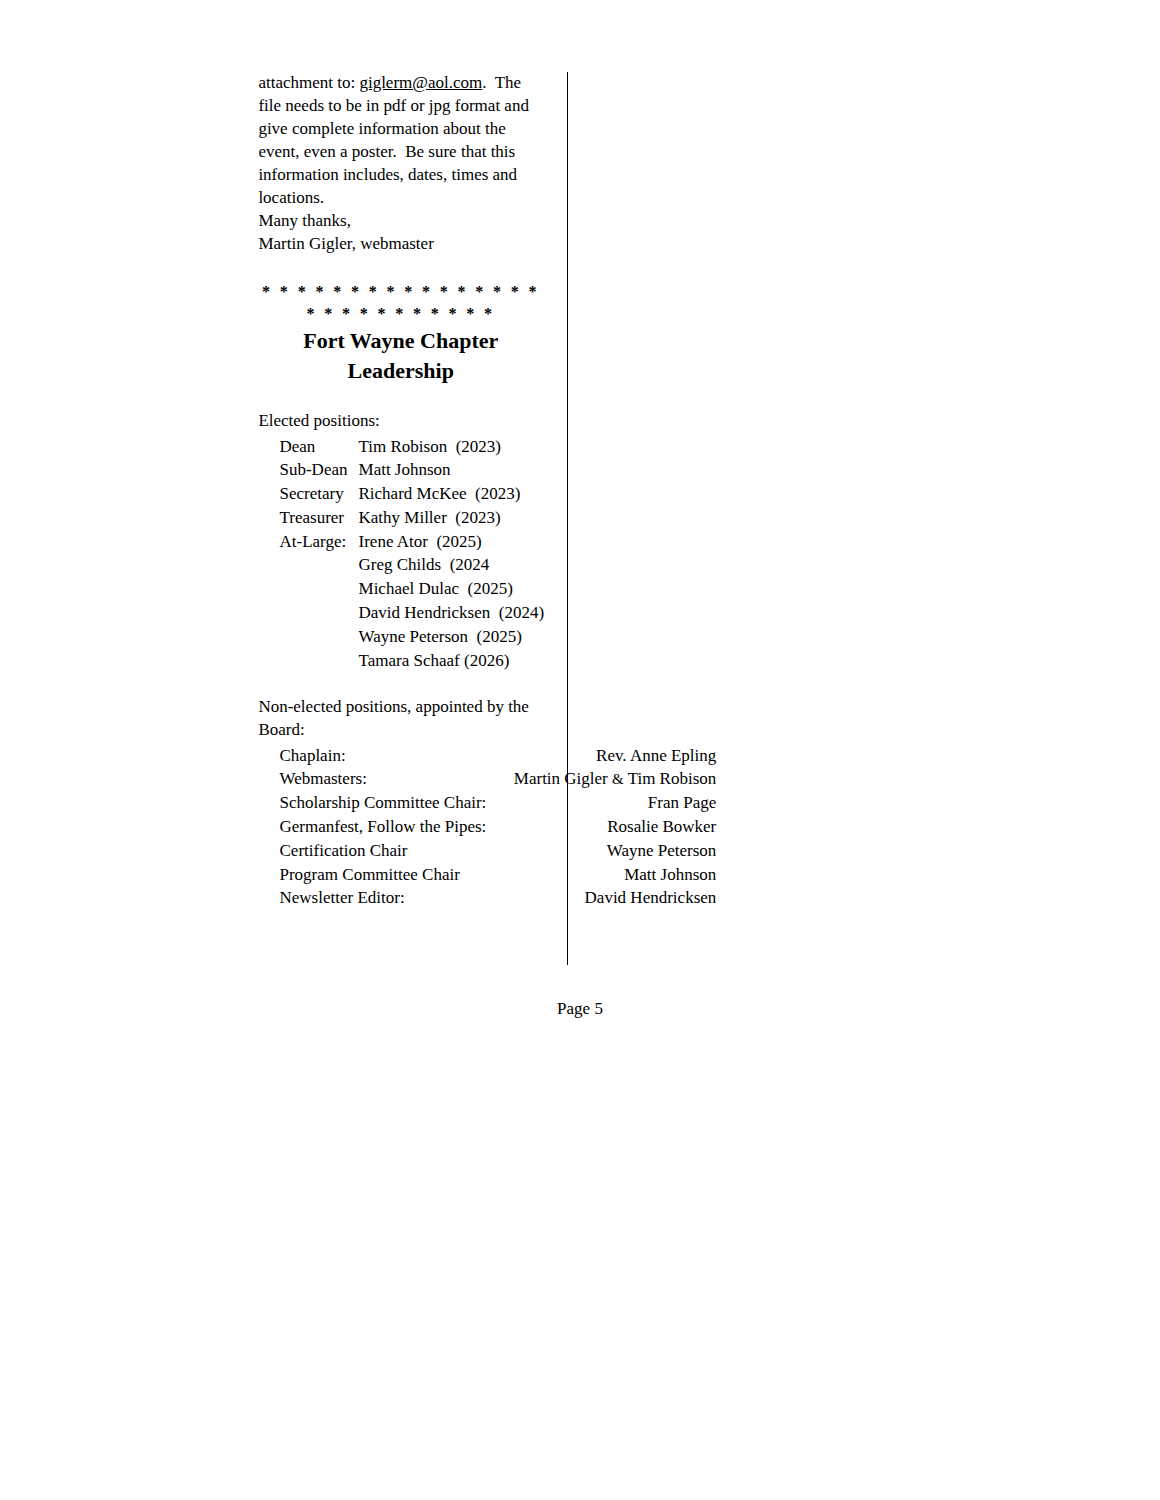attachment to: giglerm@aol.com. The file needs to be in pdf or jpg format and give complete information about the event, even a poster. Be sure that this information includes, dates, times and locations.
Many thanks,
Martin Gigler, webmaster
* * * * * * * * * * * * * * * * * * * * * * * * * * *
Fort Wayne Chapter Leadership
Elected positions:
| Dean | Tim Robison (2023) |
| Sub-Dean | Matt Johnson |
| Secretary | Richard McKee (2023) |
| Treasurer | Kathy Miller (2023) |
| At-Large: | Irene Ator (2025) |
| | Greg Childs (2024 |
| | Michael Dulac (2025) |
| | David Hendricksen (2024) |
| | Wayne Peterson (2025) |
| | Tamara Schaaf (2026) |
Non-elected positions, appointed by the Board:
| Chaplain: | Rev. Anne Epling |
| Webmasters: | Martin Gigler & Tim Robison |
| Scholarship Committee Chair: | Fran Page |
| Germanfest, Follow the Pipes: | Rosalie Bowker |
| Certification Chair | Wayne Peterson |
| Program Committee Chair | Matt Johnson |
| Newsletter Editor: | David Hendricksen |
Page 5